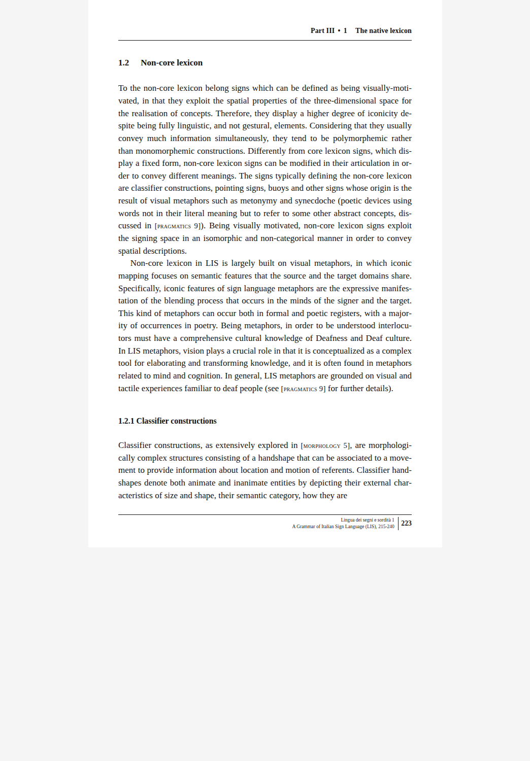Part III•1 The native lexicon
1.2 Non-core lexicon
To the non-core lexicon belong signs which can be defined as being visually-motivated, in that they exploit the spatial properties of the three-dimensional space for the realisation of concepts. Therefore, they display a higher degree of iconicity despite being fully linguistic, and not gestural, elements. Considering that they usually convey much information simultaneously, they tend to be polymorphemic rather than monomorphemic constructions. Differently from core lexicon signs, which display a fixed form, non-core lexicon signs can be modified in their articulation in order to convey different meanings. The signs typically defining the non-core lexicon are classifier constructions, pointing signs, buoys and other signs whose origin is the result of visual metaphors such as metonymy and synecdoche (poetic devices using words not in their literal meaning but to refer to some other abstract concepts, discussed in [pragmatics 9]). Being visually motivated, non-core lexicon signs exploit the signing space in an isomorphic and non-categorical manner in order to convey spatial descriptions.
Non-core lexicon in LIS is largely built on visual metaphors, in which iconic mapping focuses on semantic features that the source and the target domains share. Specifically, iconic features of sign language metaphors are the expressive manifestation of the blending process that occurs in the minds of the signer and the target. This kind of metaphors can occur both in formal and poetic registers, with a majority of occurrences in poetry. Being metaphors, in order to be understood interlocutors must have a comprehensive cultural knowledge of Deafness and Deaf culture. In LIS metaphors, vision plays a crucial role in that it is conceptualized as a complex tool for elaborating and transforming knowledge, and it is often found in metaphors related to mind and cognition. In general, LIS metaphors are grounded on visual and tactile experiences familiar to deaf people (see [pragmatics 9] for further details).
1.2.1 Classifier constructions
Classifier constructions, as extensively explored in [morphology 5], are morphologically complex structures consisting of a handshape that can be associated to a movement to provide information about location and motion of referents. Classifier handshapes denote both animate and inanimate entities by depicting their external characteristics of size and shape, their semantic category, how they are
Lingua dei segni e sordità 1
A Grammar of Italian Sign Language (LIS), 215-240
223